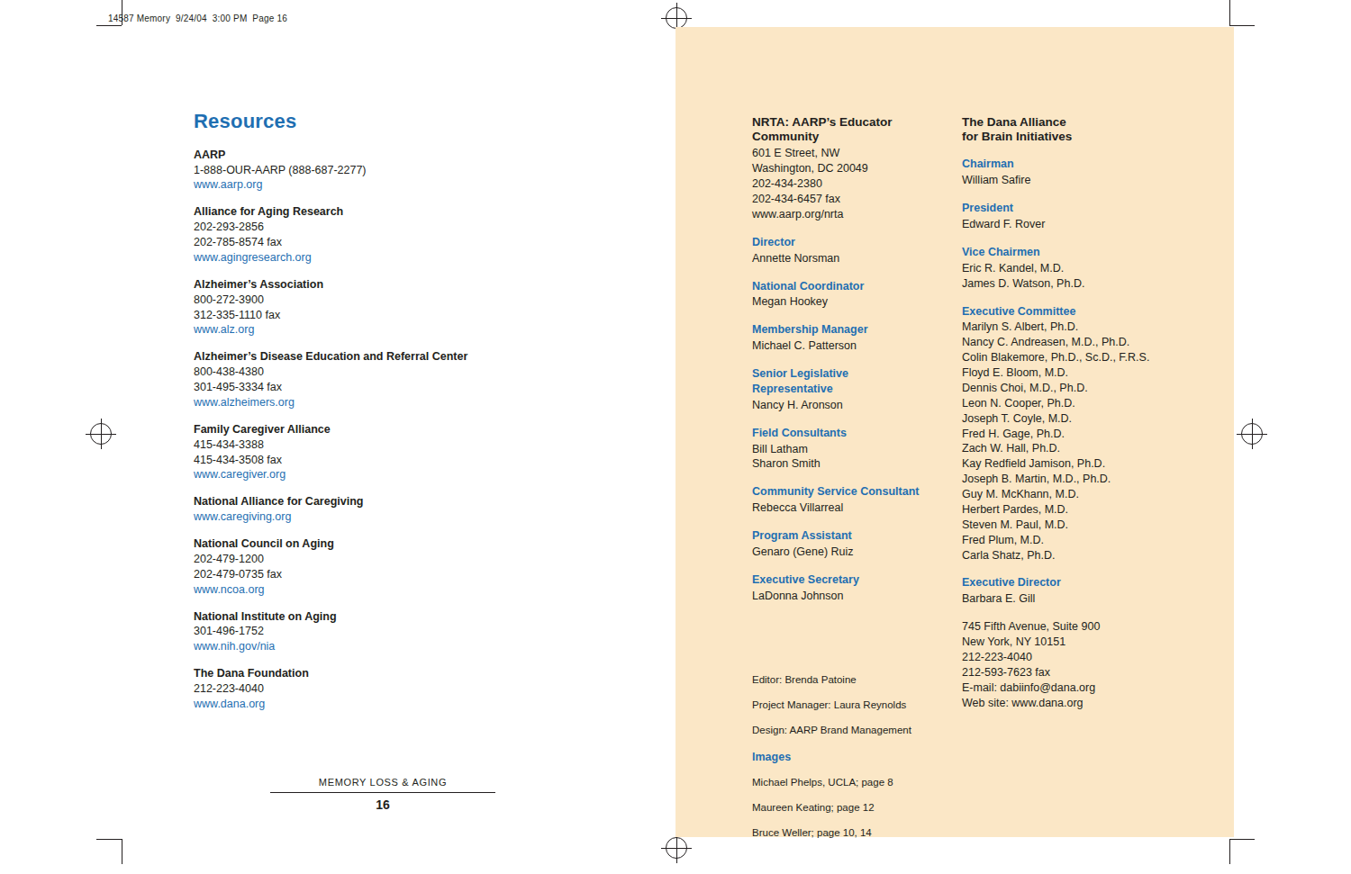14587 Memory 9/24/04 3:00 PM Page 16
Resources
AARP
1-888-OUR-AARP (888-687-2277)
www.aarp.org
Alliance for Aging Research
202-293-2856
202-785-8574 fax
www.agingresearch.org
Alzheimer’s Association
800-272-3900
312-335-1110 fax
www.alz.org
Alzheimer’s Disease Education and Referral Center
800-438-4380
301-495-3334 fax
www.alzheimers.org
Family Caregiver Alliance
415-434-3388
415-434-3508 fax
www.caregiver.org
National Alliance for Caregiving
www.caregiving.org
National Council on Aging
202-479-1200
202-479-0735 fax
www.ncoa.org
National Institute on Aging
301-496-1752
www.nih.gov/nia
The Dana Foundation
212-223-4040
www.dana.org
MEMORY LOSS & AGING
16
NRTA: AARP’s Educator
Community
601 E Street, NW
Washington, DC 20049
202-434-2380
202-434-6457 fax
www.aarp.org/nrta
Director
Annette Norsman
National Coordinator
Megan Hookey
Membership Manager
Michael C. Patterson
Senior Legislative Representative
Nancy H. Aronson
Field Consultants
Bill Latham
Sharon Smith
Community Service Consultant
Rebecca Villarreal
Program Assistant
Genaro (Gene) Ruiz
Executive Secretary
LaDonna Johnson
The Dana Alliance
for Brain Initiatives
Chairman
William Safire
President
Edward F. Rover
Vice Chairmen
Eric R. Kandel, M.D.
James D. Watson, Ph.D.
Executive Committee
Marilyn S. Albert, Ph.D.
Nancy C. Andreasen, M.D., Ph.D.
Colin Blakemore, Ph.D., Sc.D., F.R.S.
Floyd E. Bloom, M.D.
Dennis Choi, M.D., Ph.D.
Leon N. Cooper, Ph.D.
Joseph T. Coyle, M.D.
Fred H. Gage, Ph.D.
Zach W. Hall, Ph.D.
Kay Redfield Jamison, Ph.D.
Joseph B. Martin, M.D., Ph.D.
Guy M. McKhann, M.D.
Herbert Pardes, M.D.
Steven M. Paul, M.D.
Fred Plum, M.D.
Carla Shatz, Ph.D.
Executive Director
Barbara E. Gill
745 Fifth Avenue, Suite 900
New York, NY 10151
212-223-4040
212-593-7623 fax
E-mail: dabiinfo@dana.org
Web site: www.dana.org
Editor: Brenda Patoine
Project Manager: Laura Reynolds
Design: AARP Brand Management
Images
Michael Phelps, UCLA; page 8
Maureen Keating; page 12
Bruce Weller; page 10, 14